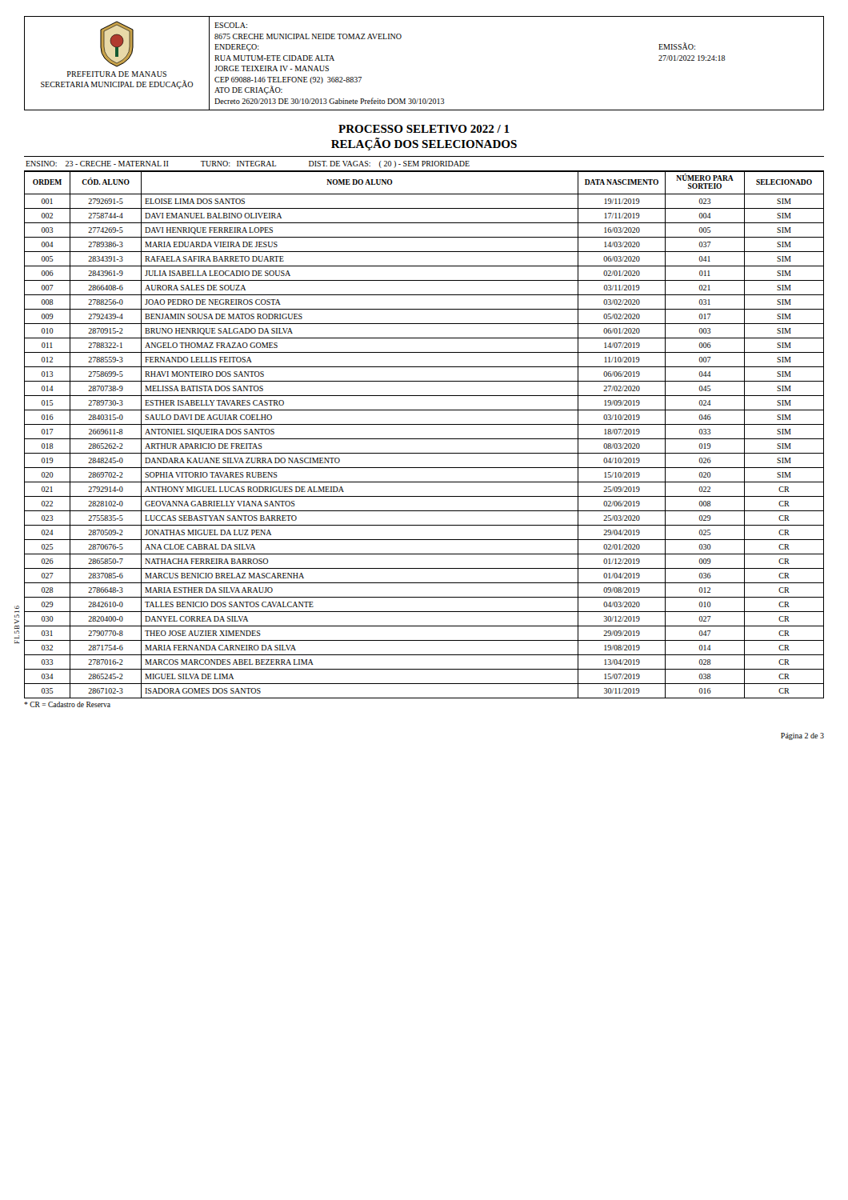FL5BV516
PREFEITURA DE MANAUS
SECRETARIA MUNICIPAL DE EDUCAÇÃO
ESCOLA:
8675 CRECHE MUNICIPAL NEIDE TOMAZ AVELINO
ENDEREÇO: EMISSÃO:
RUA MUTUM-ETE CIDADE ALTA 27/01/2022 19:24:18
JORGE TEIXEIRA IV - MANAUS
CEP 69088-146 TELEFONE (92) 3682-8837
ATO DE CRIAÇÃO:
Decreto 2620/2013 DE 30/10/2013 Gabinete Prefeito DOM 30/10/2013
PROCESSO SELETIVO 2022 / 1
RELAÇÃO DOS SELECIONADOS
ENSINO: 23 - CRECHE - MATERNAL II TURNO: INTEGRAL DIST. DE VAGAS: ( 20 ) - SEM PRIORIDADE
| ORDEM | CÓD. ALUNO | NOME DO ALUNO | DATA NASCIMENTO | NÚMERO PARA SORTEIO | SELECIONADO |
| --- | --- | --- | --- | --- | --- |
| 001 | 2792691-5 | ELOISE LIMA DOS SANTOS | 19/11/2019 | 023 | SIM |
| 002 | 2758744-4 | DAVI EMANUEL BALBINO OLIVEIRA | 17/11/2019 | 004 | SIM |
| 003 | 2774269-5 | DAVI HENRIQUE FERREIRA LOPES | 16/03/2020 | 005 | SIM |
| 004 | 2789386-3 | MARIA EDUARDA VIEIRA DE JESUS | 14/03/2020 | 037 | SIM |
| 005 | 2834391-3 | RAFAELA SAFIRA BARRETO DUARTE | 06/03/2020 | 041 | SIM |
| 006 | 2843961-9 | JULIA ISABELLA LEOCADIO DE SOUSA | 02/01/2020 | 011 | SIM |
| 007 | 2866408-6 | AURORA SALES DE SOUZA | 03/11/2019 | 021 | SIM |
| 008 | 2788256-0 | JOAO PEDRO DE NEGREIROS COSTA | 03/02/2020 | 031 | SIM |
| 009 | 2792439-4 | BENJAMIN SOUSA DE MATOS RODRIGUES | 05/02/2020 | 017 | SIM |
| 010 | 2870915-2 | BRUNO HENRIQUE SALGADO DA SILVA | 06/01/2020 | 003 | SIM |
| 011 | 2788322-1 | ANGELO THOMAZ FRAZAO GOMES | 14/07/2019 | 006 | SIM |
| 012 | 2788559-3 | FERNANDO LELLIS FEITOSA | 11/10/2019 | 007 | SIM |
| 013 | 2758699-5 | RHAVI MONTEIRO DOS SANTOS | 06/06/2019 | 044 | SIM |
| 014 | 2870738-9 | MELISSA BATISTA DOS SANTOS | 27/02/2020 | 045 | SIM |
| 015 | 2789730-3 | ESTHER ISABELLY TAVARES CASTRO | 19/09/2019 | 024 | SIM |
| 016 | 2840315-0 | SAULO DAVI DE AGUIAR COELHO | 03/10/2019 | 046 | SIM |
| 017 | 2669611-8 | ANTONIEL SIQUEIRA DOS SANTOS | 18/07/2019 | 033 | SIM |
| 018 | 2865262-2 | ARTHUR APARICIO DE FREITAS | 08/03/2020 | 019 | SIM |
| 019 | 2848245-0 | DANDARA KAUANE SILVA ZURRA DO NASCIMENTO | 04/10/2019 | 026 | SIM |
| 020 | 2869702-2 | SOPHIA VITORIO TAVARES RUBENS | 15/10/2019 | 020 | SIM |
| 021 | 2792914-0 | ANTHONY MIGUEL LUCAS RODRIGUES DE ALMEIDA | 25/09/2019 | 022 | CR |
| 022 | 2828102-0 | GEOVANNA GABRIELLY VIANA SANTOS | 02/06/2019 | 008 | CR |
| 023 | 2755835-5 | LUCCAS SEBASTYAN SANTOS BARRETO | 25/03/2020 | 029 | CR |
| 024 | 2870509-2 | JONATHAS MIGUEL DA LUZ PENA | 29/04/2019 | 025 | CR |
| 025 | 2870676-5 | ANA CLOE CABRAL DA SILVA | 02/01/2020 | 030 | CR |
| 026 | 2865850-7 | NATHACHA FERREIRA BARROSO | 01/12/2019 | 009 | CR |
| 027 | 2837085-6 | MARCUS BENICIO BRELAZ MASCARENHA | 01/04/2019 | 036 | CR |
| 028 | 2786648-3 | MARIA ESTHER DA SILVA ARAUJO | 09/08/2019 | 012 | CR |
| 029 | 2842610-0 | TALLES BENICIO DOS SANTOS CAVALCANTE | 04/03/2020 | 010 | CR |
| 030 | 2820400-0 | DANYEL CORREA DA SILVA | 30/12/2019 | 027 | CR |
| 031 | 2790770-8 | THEO JOSE AUZIER XIMENDES | 29/09/2019 | 047 | CR |
| 032 | 2871754-6 | MARIA FERNANDA CARNEIRO DA SILVA | 19/08/2019 | 014 | CR |
| 033 | 2787016-2 | MARCOS MARCONDES ABEL BEZERRA LIMA | 13/04/2019 | 028 | CR |
| 034 | 2865245-2 | MIGUEL SILVA DE LIMA | 15/07/2019 | 038 | CR |
| 035 | 2867102-3 | ISADORA GOMES DOS SANTOS | 30/11/2019 | 016 | CR |
* CR = Cadastro de Reserva
Página 2 de 3